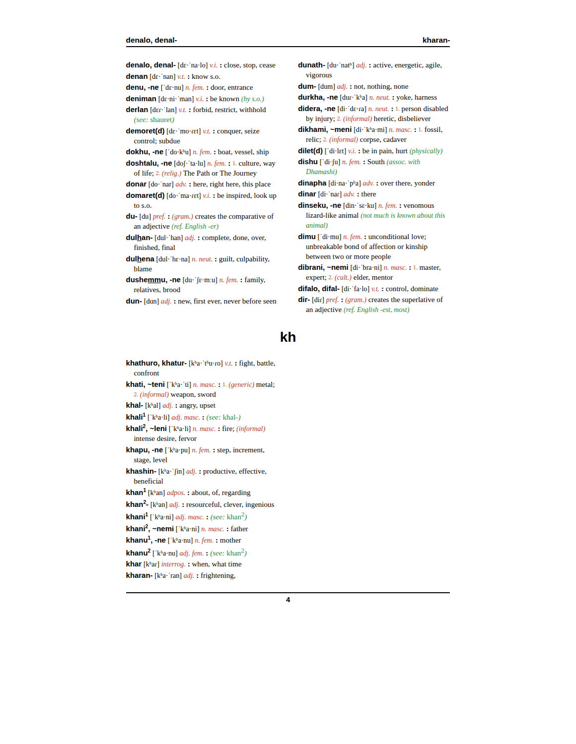denalo, denal- kharan-
denalo, denal- [dɛ·ˈna·lo] v.i. : close, stop, cease
denan [dɛ·ˈnan] v.t. : know s.o.
denu, -ne [ˈdɛ·nu] n. fem. : door, entrance
deniman [dɛ·ni·ˈman] v.i. : be known (by s.o.)
derlan [dɛɾ·ˈlan] v.t. : forbid, restrict, withhold (see: shauret)
demoret(d) [dɛ·ˈmo·ɾɛt] v.t. : conquer, seize control; subdue
dokhu, -ne [ˈdo·kʰu] n. fem. : boat, vessel, ship
doshtalu, -ne [doʃ·ˈta·lu] n. fem. : 1. culture, way of life; 2. (relig.) The Path or The Journey
donar [do·ˈnar] adv. : here, right here, this place
domaret(d) [do·ˈma·ɾɛt] v.i. : be inspired, look up to s.o.
du- [du] pref. : (gram.) creates the comparative of an adjective (ref. English -er)
dulhan- [dul·ˈhan] adj. : complete, done, over, finished, final
dulhena [dul·ˈhɛ·na] n. neut. : guilt, culpability, blame
dushemmu, -ne [du·ˈʃɛ·mːu] n. fem. : family, relatives, brood
dun- [dun] adj. : new, first ever, never before seen
dunath- [du·ˈnatʰ] adj. : active, energetic, agile, vigorous
dum- [dum] adj. : not, nothing, none
durkha, -ne [duɾ·ˈkʰa] n. neut. : yoke, harness
didera, -ne [di·ˈdɛ·ɾa] n. neut. : 1. person disabled by injury; 2. (informal) heretic, disbeliever
dikhami, ~meni [di·ˈkʰa·mi] n. masc. : 1. fossil, relic; 2. (informal) corpse, cadaver
dilet(d) [ˈdi·lɛt] v.i. : be in pain, hurt (physically)
dishu [ˈdi·ʃu] n. fem. : South (assoc. with Dhamashi)
dinapha [di·na·ˈpʰa] adv. : over there, yonder
dinar [di·ˈnaɾ] adv. : there
dinseku, -ne [din·ˈsɛ·ku] n. fem. : venomous lizard-like animal (not much is known about this animal)
dimu [ˈdi·mu] n. fem. : unconditional love; unbreakable bond of affection or kinship between two or more people
dibrani, ~nemi [di·ˈbra·ni] n. masc. : 1. master, expert; 2. (cult.) elder, mentor
difalo, difal- [di·ˈfa·lo] v.t. : control, dominate
dir- [diɾ] pref. : (gram.) creates the superlative of an adjective (ref. English -est, most)
kh
khathuro, khatur- [kʰa·ˈtʰu·ɾo] v.t. : fight, battle, confront
khati, ~teni [ˈkʰa·ˈti] n. masc. : 1. (generic) metal; 2. (informal) weapon, sword
khal- [kʰal] adj. : angry, upset
khali1 [ˈkʰa·li] adj. masc. : (see: khal-)
khali2, ~leni [ˈkʰa·li] n. masc. : fire; (informal) intense desire, fervor
khapu, -ne [ˈkʰa·pu] n. fem. : step, increment, stage, level
khashin- [kʰa·ˈʃin] adj. : productive, effective, beneficial
khan1 [kʰan] adpos. : about, of, regarding
khan2- [kʰan] adj. : resourceful, clever, ingenious
khani1 [ˈkʰa·ni] adj. masc. : (see: khan2)
khani2, ~nemi [ˈkʰa·ni] n. masc. : father
khanu1, -ne [ˈkʰa·nu] n. fem. : mother
khanu2 [ˈkʰa·nu] adj. fem. : (see: khan2)
khar [kʰaɾ] interrog. : when, what time
kharan- [kʰa·ˈran] adj. : frightening,
4